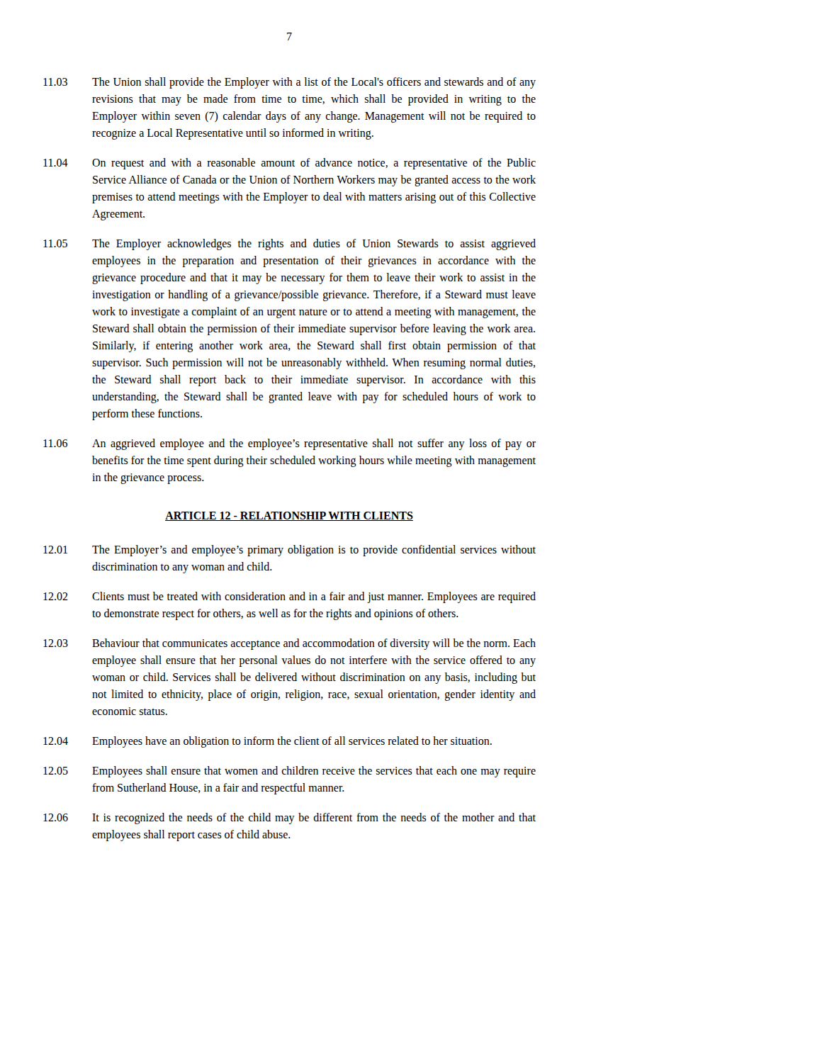7
11.03
The Union shall provide the Employer with a list of the Local's officers and stewards and of any revisions that may be made from time to time, which shall be provided in writing to the Employer within seven (7) calendar days of any change. Management will not be required to recognize a Local Representative until so informed in writing.
11.04
On request and with a reasonable amount of advance notice, a representative of the Public Service Alliance of Canada or the Union of Northern Workers may be granted access to the work premises to attend meetings with the Employer to deal with matters arising out of this Collective Agreement.
11.05
The Employer acknowledges the rights and duties of Union Stewards to assist aggrieved employees in the preparation and presentation of their grievances in accordance with the grievance procedure and that it may be necessary for them to leave their work to assist in the investigation or handling of a grievance/possible grievance. Therefore, if a Steward must leave work to investigate a complaint of an urgent nature or to attend a meeting with management, the Steward shall obtain the permission of their immediate supervisor before leaving the work area. Similarly, if entering another work area, the Steward shall first obtain permission of that supervisor. Such permission will not be unreasonably withheld. When resuming normal duties, the Steward shall report back to their immediate supervisor. In accordance with this understanding, the Steward shall be granted leave with pay for scheduled hours of work to perform these functions.
11.06
An aggrieved employee and the employee’s representative shall not suffer any loss of pay or benefits for the time spent during their scheduled working hours while meeting with management in the grievance process.
ARTICLE 12 - RELATIONSHIP WITH CLIENTS
12.01
The Employer’s and employee’s primary obligation is to provide confidential services without discrimination to any woman and child.
12.02
Clients must be treated with consideration and in a fair and just manner. Employees are required to demonstrate respect for others, as well as for the rights and opinions of others.
12.03
Behaviour that communicates acceptance and accommodation of diversity will be the norm. Each employee shall ensure that her personal values do not interfere with the service offered to any woman or child. Services shall be delivered without discrimination on any basis, including but not limited to ethnicity, place of origin, religion, race, sexual orientation, gender identity and economic status.
12.04
Employees have an obligation to inform the client of all services related to her situation.
12.05
Employees shall ensure that women and children receive the services that each one may require from Sutherland House, in a fair and respectful manner.
12.06
It is recognized the needs of the child may be different from the needs of the mother and that employees shall report cases of child abuse.